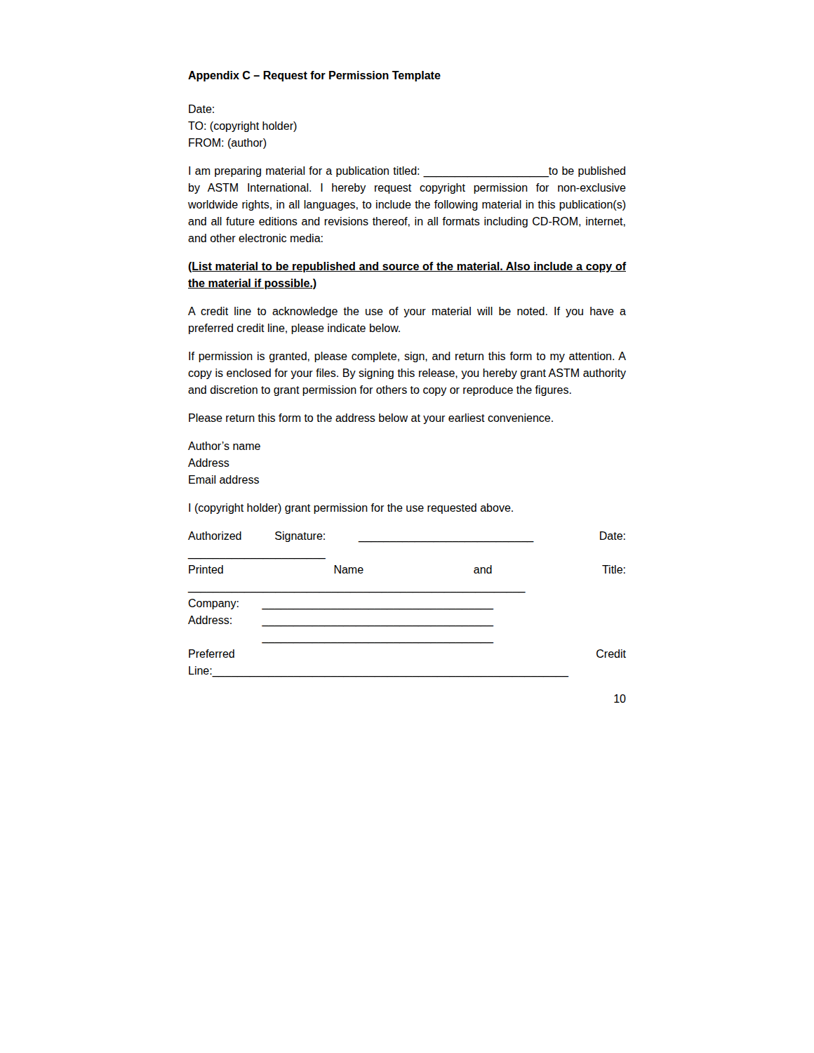Appendix C – Request for Permission Template
Date:
TO: (copyright holder)
FROM: (author)
I am preparing material for a publication titled: ____________________to be published by ASTM International. I hereby request copyright permission for non-exclusive worldwide rights, in all languages, to include the following material in this publication(s) and all future editions and revisions thereof, in all formats including CD-ROM, internet, and other electronic media:
(List material to be republished and source of the material. Also include a copy of the material if possible.)
A credit line to acknowledge the use of your material will be noted. If you have a preferred credit line, please indicate below.
If permission is granted, please complete, sign, and return this form to my attention. A copy is enclosed for your files. By signing this release, you hereby grant ASTM authority and discretion to grant permission for others to copy or reproduce the figures.
Please return this form to the address below at your earliest convenience.
Author’s name
Address
Email address
I (copyright holder) grant permission for the use requested above.
Authorized Signature: ____________________________ Date: ______________________
Printed Name and Title: ______________________________________________________
Company:_____________________________________
Address:_____________________________________
_____________________________________
Preferred Credit Line:_________________________________________________________
10